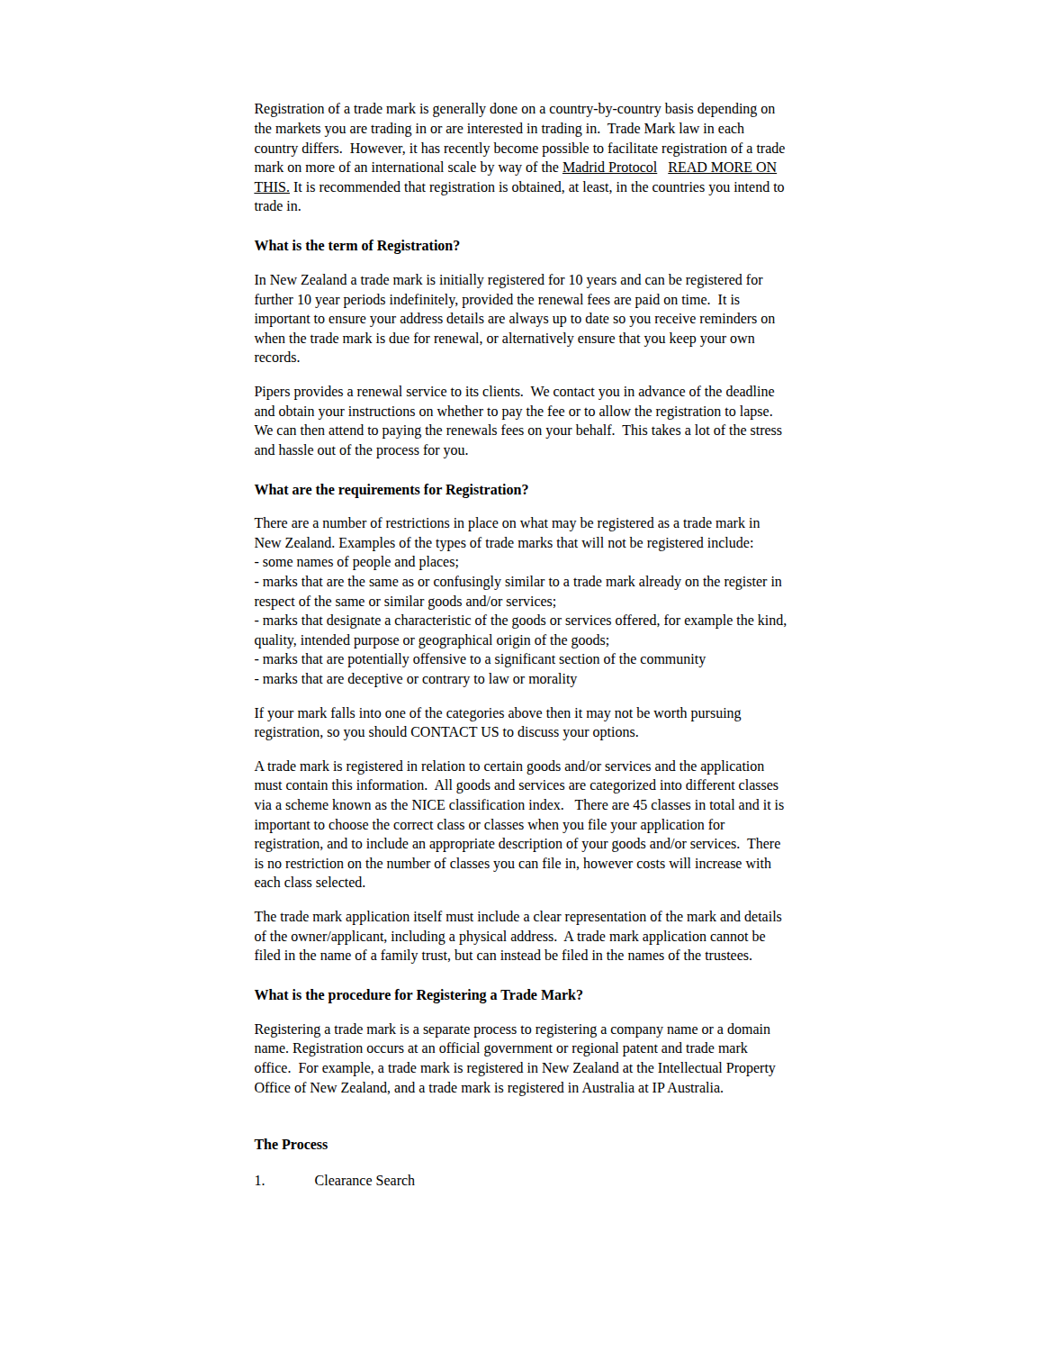Registration of a trade mark is generally done on a country-by-country basis depending on the markets you are trading in or are interested in trading in. Trade Mark law in each country differs. However, it has recently become possible to facilitate registration of a trade mark on more of an international scale by way of the Madrid Protocol READ MORE ON THIS. It is recommended that registration is obtained, at least, in the countries you intend to trade in.
What is the term of Registration?
In New Zealand a trade mark is initially registered for 10 years and can be registered for further 10 year periods indefinitely, provided the renewal fees are paid on time. It is important to ensure your address details are always up to date so you receive reminders on when the trade mark is due for renewal, or alternatively ensure that you keep your own records.
Pipers provides a renewal service to its clients. We contact you in advance of the deadline and obtain your instructions on whether to pay the fee or to allow the registration to lapse. We can then attend to paying the renewals fees on your behalf. This takes a lot of the stress and hassle out of the process for you.
What are the requirements for Registration?
There are a number of restrictions in place on what may be registered as a trade mark in New Zealand. Examples of the types of trade marks that will not be registered include:
- some names of people and places;
- marks that are the same as or confusingly similar to a trade mark already on the register in respect of the same or similar goods and/or services;
- marks that designate a characteristic of the goods or services offered, for example the kind, quality, intended purpose or geographical origin of the goods;
- marks that are potentially offensive to a significant section of the community
- marks that are deceptive or contrary to law or morality
If your mark falls into one of the categories above then it may not be worth pursuing registration, so you should CONTACT US to discuss your options.
A trade mark is registered in relation to certain goods and/or services and the application must contain this information. All goods and services are categorized into different classes via a scheme known as the NICE classification index. There are 45 classes in total and it is important to choose the correct class or classes when you file your application for registration, and to include an appropriate description of your goods and/or services. There is no restriction on the number of classes you can file in, however costs will increase with each class selected.
The trade mark application itself must include a clear representation of the mark and details of the owner/applicant, including a physical address. A trade mark application cannot be filed in the name of a family trust, but can instead be filed in the names of the trustees.
What is the procedure for Registering a Trade Mark?
Registering a trade mark is a separate process to registering a company name or a domain name. Registration occurs at an official government or regional patent and trade mark office. For example, a trade mark is registered in New Zealand at the Intellectual Property Office of New Zealand, and a trade mark is registered in Australia at IP Australia.
The Process
1. Clearance Search